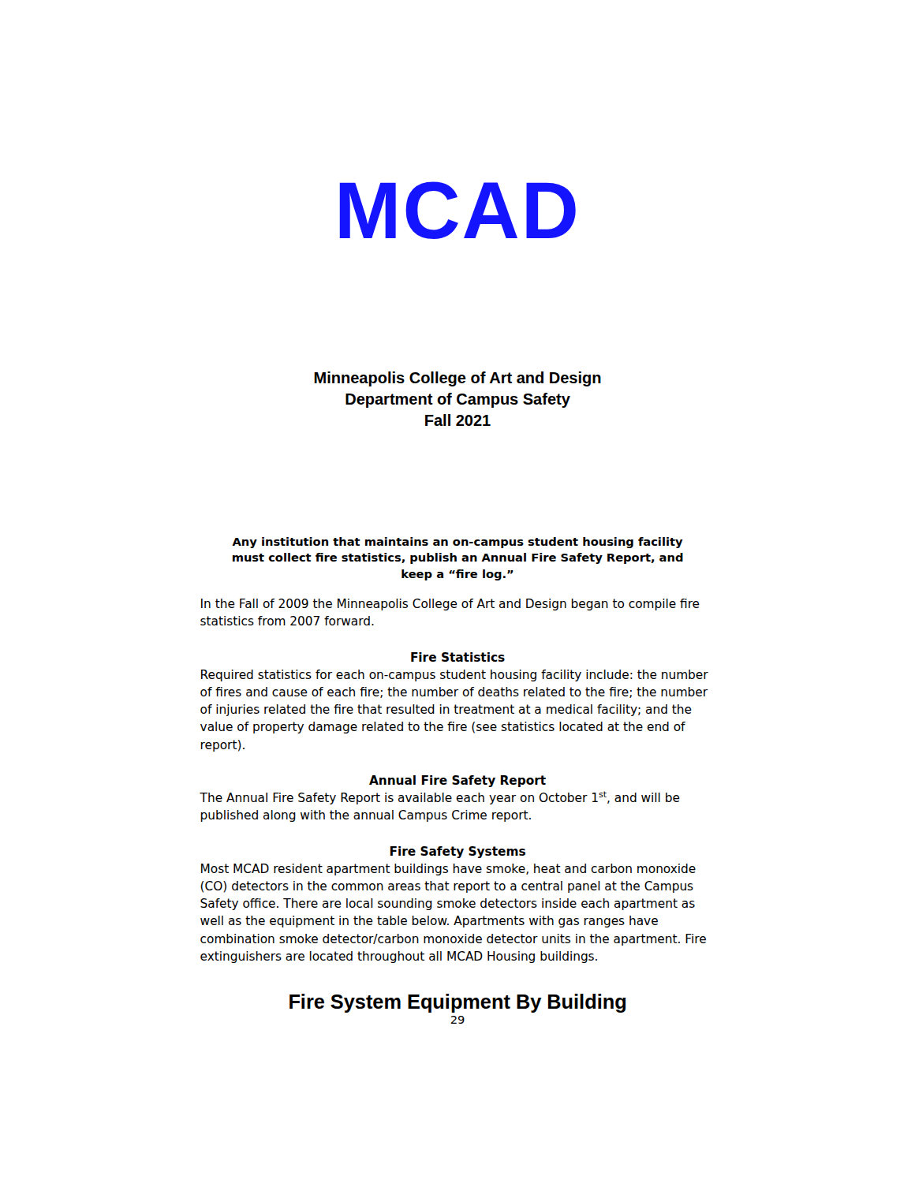MCAD
Minneapolis College of Art and Design
Department of Campus Safety
Fall 2021
Any institution that maintains an on-campus student housing facility must collect fire statistics, publish an Annual Fire Safety Report, and keep a “fire log.”
In the Fall of 2009 the Minneapolis College of Art and Design began to compile fire statistics from 2007 forward.
Fire Statistics
Required statistics for each on-campus student housing facility include: the number of fires and cause of each fire; the number of deaths related to the fire; the number of injuries related the fire that resulted in treatment at a medical facility; and the value of property damage related to the fire (see statistics located at the end of report).
Annual Fire Safety Report
The Annual Fire Safety Report is available each year on October 1st, and will be published along with the annual Campus Crime report.
Fire Safety Systems
Most MCAD resident apartment buildings have smoke, heat and carbon monoxide (CO) detectors in the common areas that report to a central panel at the Campus Safety office. There are local sounding smoke detectors inside each apartment as well as the equipment in the table below. Apartments with gas ranges have combination smoke detector/carbon monoxide detector units in the apartment. Fire extinguishers are located throughout all MCAD Housing buildings.
Fire System Equipment By Building
29